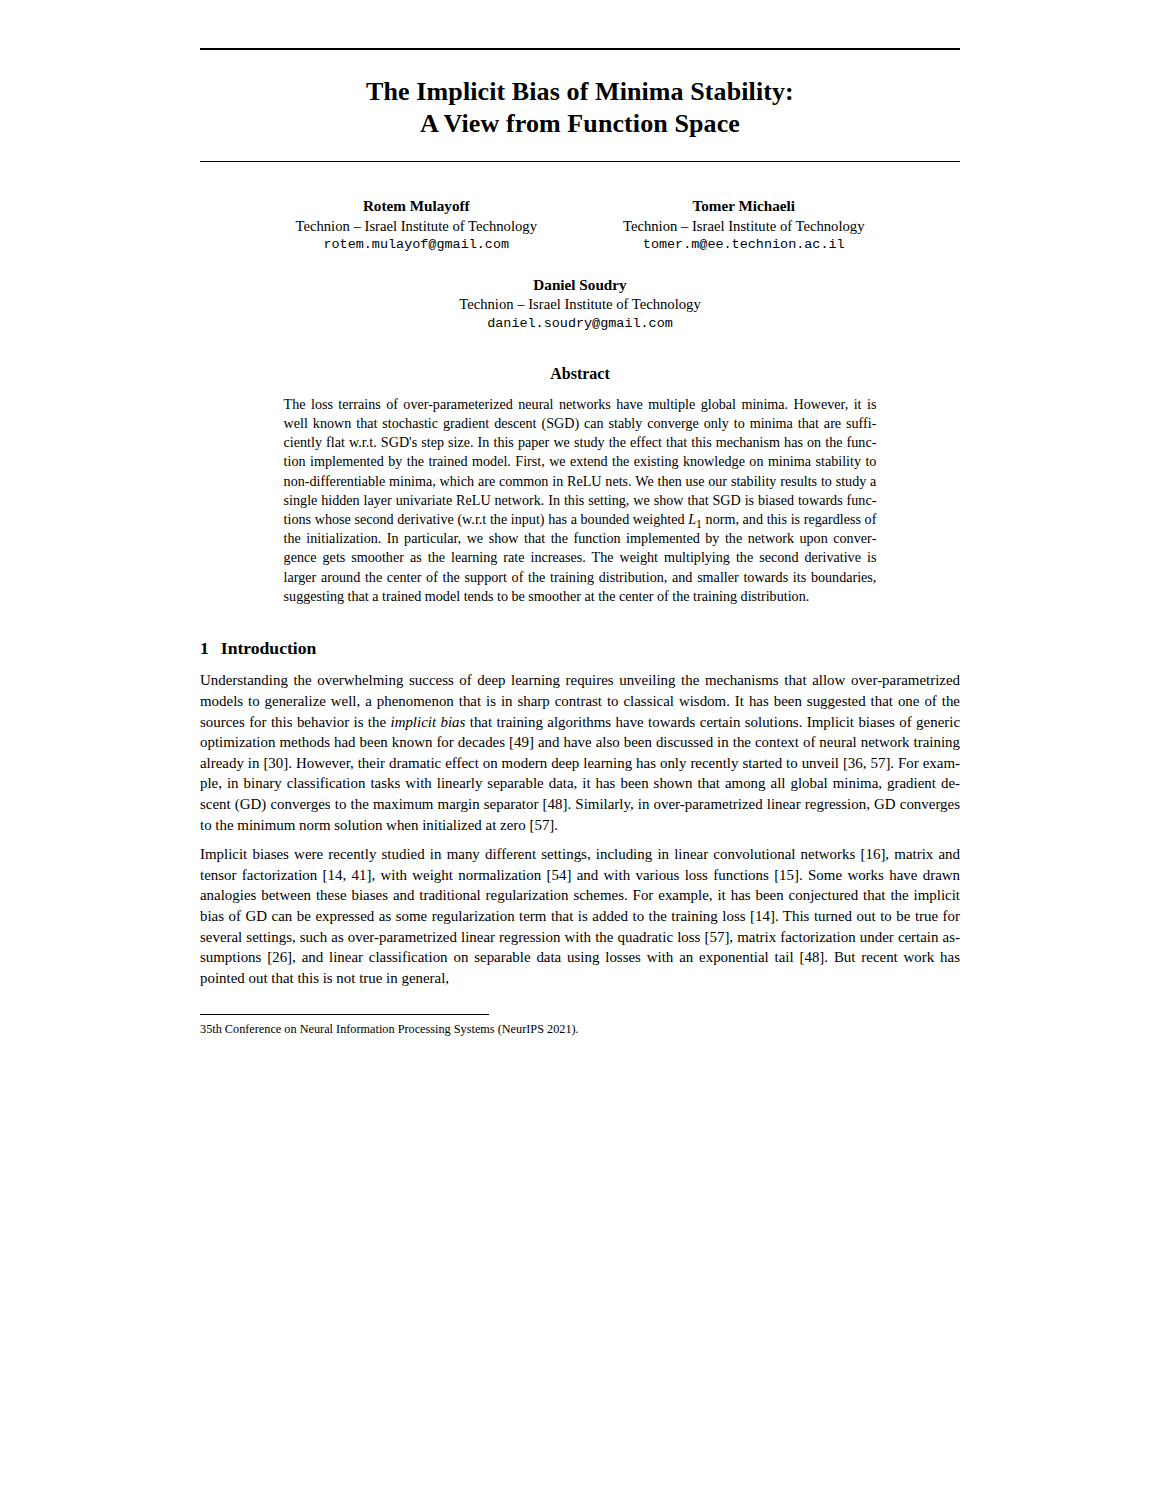The Implicit Bias of Minima Stability:
A View from Function Space
Rotem Mulayoff
Technion – Israel Institute of Technology
rotem.mulayof@gmail.com
Tomer Michaeli
Technion – Israel Institute of Technology
tomer.m@ee.technion.ac.il
Daniel Soudry
Technion – Israel Institute of Technology
daniel.soudry@gmail.com
Abstract
The loss terrains of over-parameterized neural networks have multiple global minima. However, it is well known that stochastic gradient descent (SGD) can stably converge only to minima that are sufficiently flat w.r.t. SGD's step size. In this paper we study the effect that this mechanism has on the function implemented by the trained model. First, we extend the existing knowledge on minima stability to non-differentiable minima, which are common in ReLU nets. We then use our stability results to study a single hidden layer univariate ReLU network. In this setting, we show that SGD is biased towards functions whose second derivative (w.r.t the input) has a bounded weighted L1 norm, and this is regardless of the initialization. In particular, we show that the function implemented by the network upon convergence gets smoother as the learning rate increases. The weight multiplying the second derivative is larger around the center of the support of the training distribution, and smaller towards its boundaries, suggesting that a trained model tends to be smoother at the center of the training distribution.
1 Introduction
Understanding the overwhelming success of deep learning requires unveiling the mechanisms that allow over-parametrized models to generalize well, a phenomenon that is in sharp contrast to classical wisdom. It has been suggested that one of the sources for this behavior is the implicit bias that training algorithms have towards certain solutions. Implicit biases of generic optimization methods had been known for decades [49] and have also been discussed in the context of neural network training already in [30]. However, their dramatic effect on modern deep learning has only recently started to unveil [36, 57]. For example, in binary classification tasks with linearly separable data, it has been shown that among all global minima, gradient descent (GD) converges to the maximum margin separator [48]. Similarly, in over-parametrized linear regression, GD converges to the minimum norm solution when initialized at zero [57].
Implicit biases were recently studied in many different settings, including in linear convolutional networks [16], matrix and tensor factorization [14, 41], with weight normalization [54] and with various loss functions [15]. Some works have drawn analogies between these biases and traditional regularization schemes. For example, it has been conjectured that the implicit bias of GD can be expressed as some regularization term that is added to the training loss [14]. This turned out to be true for several settings, such as over-parametrized linear regression with the quadratic loss [57], matrix factorization under certain assumptions [26], and linear classification on separable data using losses with an exponential tail [48]. But recent work has pointed out that this is not true in general,
35th Conference on Neural Information Processing Systems (NeurIPS 2021).